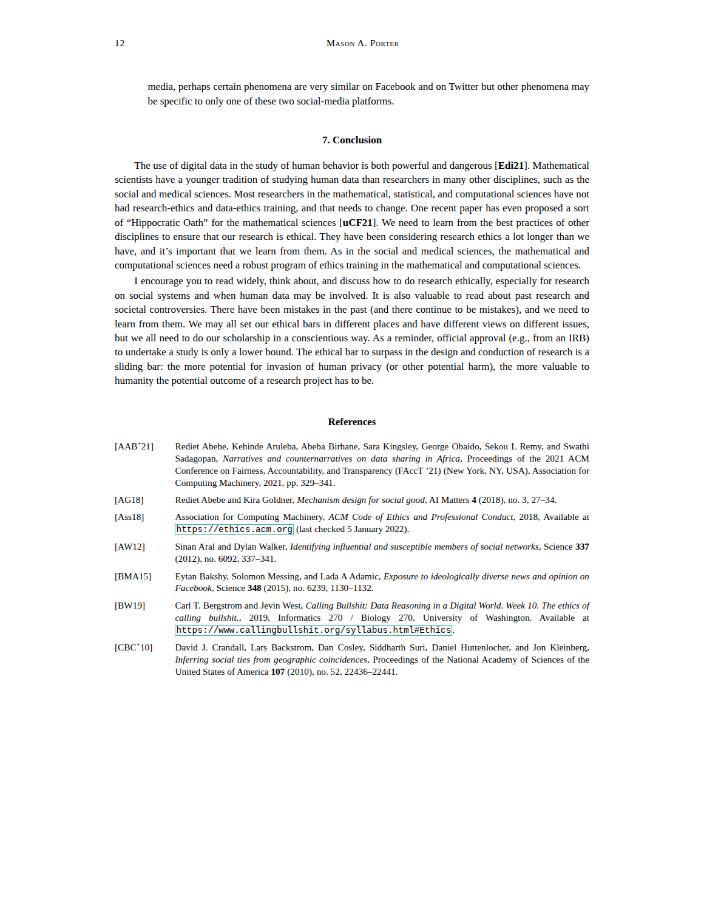12 Mason A. Porter
media, perhaps certain phenomena are very similar on Facebook and on Twitter but other phenomena may be specific to only one of these two social-media platforms.
7. Conclusion
The use of digital data in the study of human behavior is both powerful and dangerous [Edi21]. Mathematical scientists have a younger tradition of studying human data than researchers in many other disciplines, such as the social and medical sciences. Most researchers in the mathematical, statistical, and computational sciences have not had research-ethics and data-ethics training, and that needs to change. One recent paper has even proposed a sort of “Hippocratic Oath” for the mathematical sciences [uCF21]. We need to learn from the best practices of other disciplines to ensure that our research is ethical. They have been considering research ethics a lot longer than we have, and it’s important that we learn from them. As in the social and medical sciences, the mathematical and computational sciences need a robust program of ethics training in the mathematical and computational sciences.
I encourage you to read widely, think about, and discuss how to do research ethically, especially for research on social systems and when human data may be involved. It is also valuable to read about past research and societal controversies. There have been mistakes in the past (and there continue to be mistakes), and we need to learn from them. We may all set our ethical bars in different places and have different views on different issues, but we all need to do our scholarship in a conscientious way. As a reminder, official approval (e.g., from an IRB) to undertake a study is only a lower bound. The ethical bar to surpass in the design and conduction of research is a sliding bar: the more potential for invasion of human privacy (or other potential harm), the more valuable to humanity the potential outcome of a research project has to be.
References
[AAB+21]
Rediet Abebe, Kehinde Aruleba, Abeba Birhane, Sara Kingsley, George Obaido, Sekou L Remy, and Swathi Sadagopan, Narratives and counternarratives on data sharing in Africa, Proceedings of the 2021 ACM Conference on Fairness, Accountability, and Transparency (FAccT ’21) (New York, NY, USA), Association for Computing Machinery, 2021, pp. 329–341.
[AG18]
Rediet Abebe and Kira Goldner, Mechanism design for social good, AI Matters 4 (2018), no. 3, 27–34.
[Ass18]
Association for Computing Machinery, ACM Code of Ethics and Professional Conduct, 2018, Available at https://ethics.acm.org (last checked 5 January 2022).
[AW12]
Sinan Aral and Dylan Walker, Identifying influential and susceptible members of social networks, Science 337 (2012), no. 6092, 337–341.
[BMA15]
Eytan Bakshy, Solomon Messing, and Lada A Adamic, Exposure to ideologically diverse news and opinion on Facebook, Science 348 (2015), no. 6239, 1130–1132.
[BW19]
Carl T. Bergstrom and Jevin West, Calling Bullshit: Data Reasoning in a Digital World. Week 10. The ethics of calling bullshit., 2019, Informatics 270 / Biology 270, University of Washington. Available at https://www.callingbullshit.org/syllabus.html#Ethics.
[CBC+10]
David J. Crandall, Lars Backstrom, Dan Cosley, Siddharth Suri, Daniel Huttenlocher, and Jon Kleinberg, Inferring social ties from geographic coincidences, Proceedings of the National Academy of Sciences of the United States of America 107 (2010), no. 52, 22436–22441.